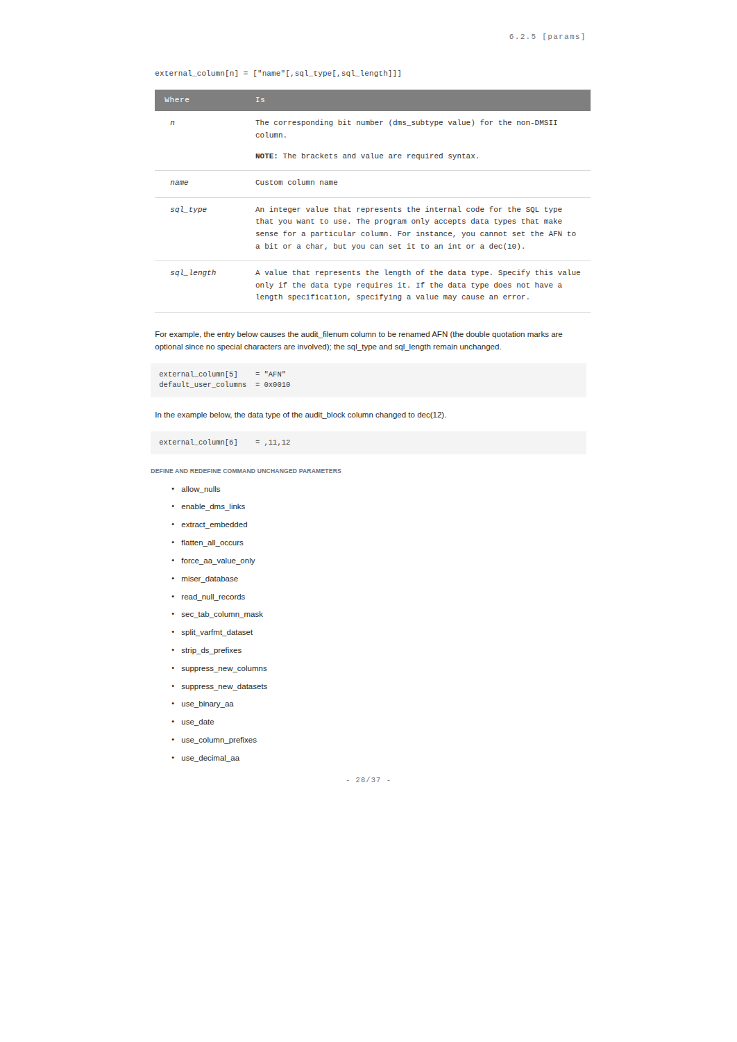6.2.5 [params]
external_column[n] = ["name"[,sql_type[,sql_length]]]
| Where | Is |
| --- | --- |
| n | The corresponding bit number (dms_subtype value) for the non-DMSII column. NOTE: The brackets and value are required syntax. |
| name | Custom column name |
| sql_type | An integer value that represents the internal code for the SQL type that you want to use. The program only accepts data types that make sense for a particular column. For instance, you cannot set the AFN to a bit or a char, but you can set it to an int or a dec(10). |
| sql_length | A value that represents the length of the data type. Specify this value only if the data type requires it. If the data type does not have a length specification, specifying a value may cause an error. |
For example, the entry below causes the audit_filenum column to be renamed AFN (the double quotation marks are optional since no special characters are involved); the sql_type and sql_length remain unchanged.
external_column[5] = "AFN" default_user_columns = 0x0010
In the example below, the data type of the audit_block column changed to dec(12).
external_column[6] = ,11,12
Define and Redefine Command Unchanged Parameters
allow_nulls
enable_dms_links
extract_embedded
flatten_all_occurs
force_aa_value_only
miser_database
read_null_records
sec_tab_column_mask
split_varfmt_dataset
strip_ds_prefixes
suppress_new_columns
suppress_new_datasets
use_binary_aa
use_date
use_column_prefixes
use_decimal_aa
- 28/37 -